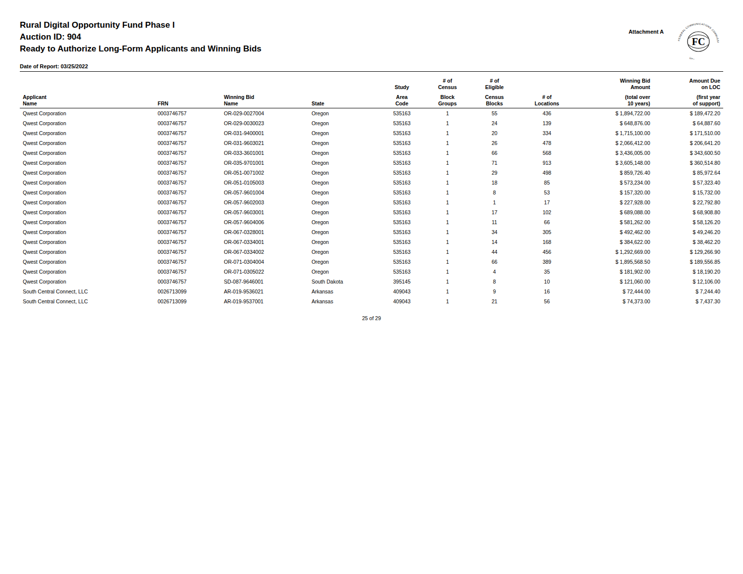Rural Digital Opportunity Fund Phase I
Auction ID: 904
Ready to Authorize Long-Form Applicants and Winning Bids
Attachment A
FEDERAL COMMUNICATIONS COMMISSION USA FC
Date of Report: 03/25/2022
| | | | | Study | # of Census | # of Eligible | | Winning Bid Amount | Amount Due on LOC |
| --- | --- | --- | --- | --- | --- | --- | --- | --- | --- |
| Applicant Name | FRN | Winning Bid Name | State | Area Code | Block Groups | Census Blocks | # of Locations | (total over 10 years) | (first year of support) |
| Qwest Corporation | 0003746757 | OR-029-0027004 | Oregon | 535163 | 1 | 55 | 436 | $ 1,894,722.00 | $ 189,472.20 |
| Qwest Corporation | 0003746757 | OR-029-0030023 | Oregon | 535163 | 1 | 24 | 139 | $ 648,876.00 | $ 64,887.60 |
| Qwest Corporation | 0003746757 | OR-031-9400001 | Oregon | 535163 | 1 | 20 | 334 | $ 1,715,100.00 | $ 171,510.00 |
| Qwest Corporation | 0003746757 | OR-031-9603021 | Oregon | 535163 | 1 | 26 | 478 | $ 2,066,412.00 | $ 206,641.20 |
| Qwest Corporation | 0003746757 | OR-033-3601001 | Oregon | 535163 | 1 | 66 | 568 | $ 3,436,005.00 | $ 343,600.50 |
| Qwest Corporation | 0003746757 | OR-035-9701001 | Oregon | 535163 | 1 | 71 | 913 | $ 3,605,148.00 | $ 360,514.80 |
| Qwest Corporation | 0003746757 | OR-051-0071002 | Oregon | 535163 | 1 | 29 | 498 | $ 859,726.40 | $ 85,972.64 |
| Qwest Corporation | 0003746757 | OR-051-0105003 | Oregon | 535163 | 1 | 18 | 85 | $ 573,234.00 | $ 57,323.40 |
| Qwest Corporation | 0003746757 | OR-057-9601004 | Oregon | 535163 | 1 | 8 | 53 | $ 157,320.00 | $ 15,732.00 |
| Qwest Corporation | 0003746757 | OR-057-9602003 | Oregon | 535163 | 1 | 1 | 17 | $ 227,928.00 | $ 22,792.80 |
| Qwest Corporation | 0003746757 | OR-057-9603001 | Oregon | 535163 | 1 | 17 | 102 | $ 689,088.00 | $ 68,908.80 |
| Qwest Corporation | 0003746757 | OR-057-9604006 | Oregon | 535163 | 1 | 11 | 66 | $ 581,262.00 | $ 58,126.20 |
| Qwest Corporation | 0003746757 | OR-067-0328001 | Oregon | 535163 | 1 | 34 | 305 | $ 492,462.00 | $ 49,246.20 |
| Qwest Corporation | 0003746757 | OR-067-0334001 | Oregon | 535163 | 1 | 14 | 168 | $ 384,622.00 | $ 38,462.20 |
| Qwest Corporation | 0003746757 | OR-067-0334002 | Oregon | 535163 | 1 | 44 | 456 | $ 1,292,669.00 | $ 129,266.90 |
| Qwest Corporation | 0003746757 | OR-071-0304004 | Oregon | 535163 | 1 | 66 | 389 | $ 1,895,568.50 | $ 189,556.85 |
| Qwest Corporation | 0003746757 | OR-071-0305022 | Oregon | 535163 | 1 | 4 | 35 | $ 181,902.00 | $ 18,190.20 |
| Qwest Corporation | 0003746757 | SD-087-9646001 | South Dakota | 395145 | 1 | 8 | 10 | $ 121,060.00 | $ 12,106.00 |
| South Central Connect, LLC | 0026713099 | AR-019-9536021 | Arkansas | 409043 | 1 | 9 | 16 | $ 72,444.00 | $ 7,244.40 |
| South Central Connect, LLC | 0026713099 | AR-019-9537001 | Arkansas | 409043 | 1 | 21 | 56 | $ 74,373.00 | $ 7,437.30 |
25 of 29